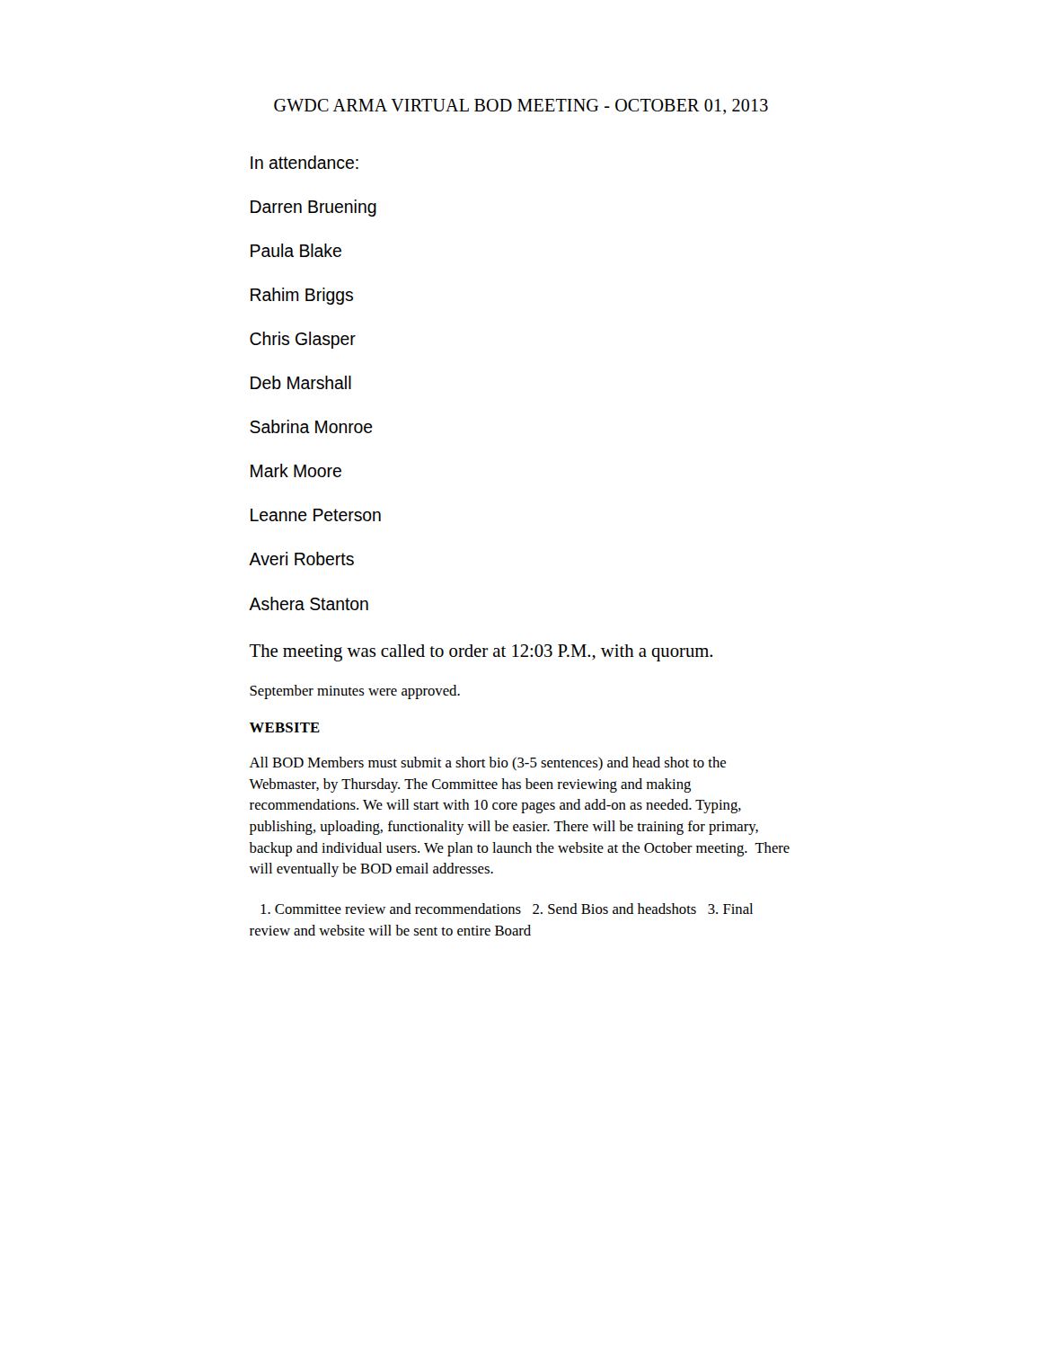GWDC ARMA VIRTUAL BOD MEETING - OCTOBER 01, 2013
In attendance:
Darren Bruening
Paula Blake
Rahim Briggs
Chris Glasper
Deb Marshall
Sabrina Monroe
Mark Moore
Leanne Peterson
Averi Roberts
Ashera Stanton
The meeting was called to order at 12:03 P.M., with a quorum.
September minutes were approved.
WEBSITE
All BOD Members must submit a short bio (3-5 sentences) and head shot to the Webmaster, by Thursday. The Committee has been reviewing and making recommendations. We will start with 10 core pages and add-on as needed. Typing, publishing, uploading, functionality will be easier. There will be training for primary, backup and individual users. We plan to launch the website at the October meeting. There will eventually be BOD email addresses.
1. Committee review and recommendations 2. Send Bios and headshots 3. Final review and website will be sent to entire Board